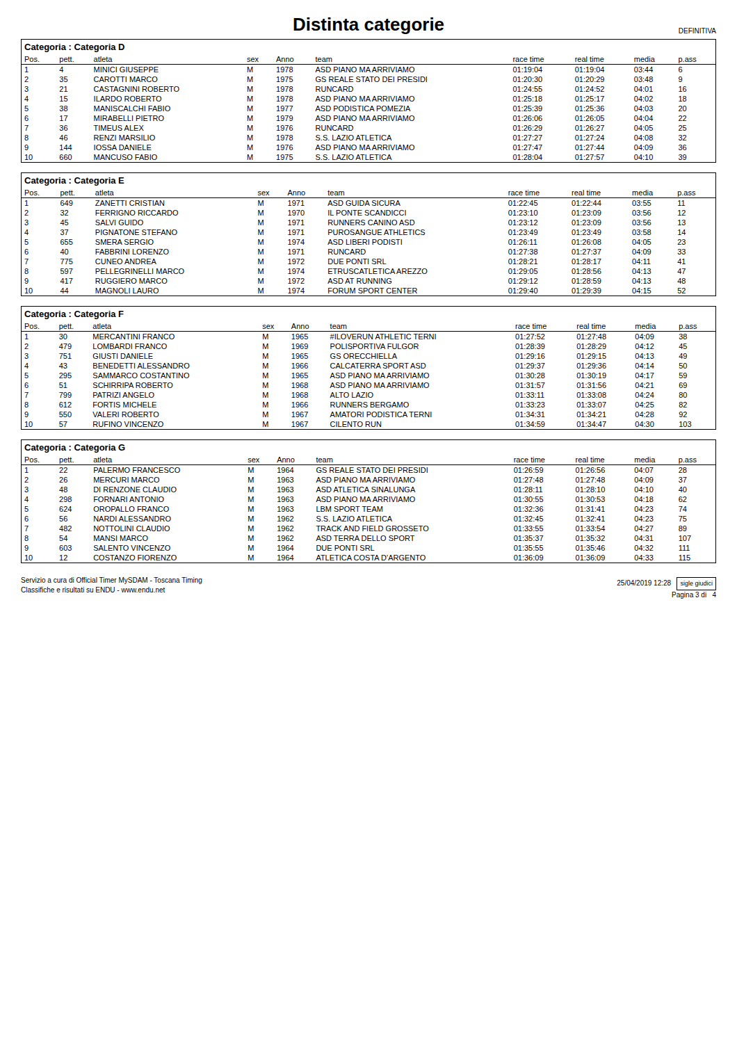Distinta categorie
DEFINITIVA
Categoria : Categoria D
| Pos. | pett. | atleta | sex | Anno | team | race time | real time | media | p.ass |
| --- | --- | --- | --- | --- | --- | --- | --- | --- | --- |
| 1 | 4 | MINICI GIUSEPPE | M | 1978 | ASD PIANO MA ARRIVIAMO | 01:19:04 | 01:19:04 | 03:44 | 6 |
| 2 | 35 | CAROTTI MARCO | M | 1975 | GS REALE STATO DEI PRESIDI | 01:20:30 | 01:20:29 | 03:48 | 9 |
| 3 | 21 | CASTAGNINI ROBERTO | M | 1978 | RUNCARD | 01:24:55 | 01:24:52 | 04:01 | 16 |
| 4 | 15 | ILARDO ROBERTO | M | 1978 | ASD PIANO MA ARRIVIAMO | 01:25:18 | 01:25:17 | 04:02 | 18 |
| 5 | 38 | MANISCALCHI FABIO | M | 1977 | ASD PODISTICA POMEZIA | 01:25:39 | 01:25:36 | 04:03 | 20 |
| 6 | 17 | MIRABELLI PIETRO | M | 1979 | ASD PIANO MA ARRIVIAMO | 01:26:06 | 01:26:05 | 04:04 | 22 |
| 7 | 36 | TIMEUS ALEX | M | 1976 | RUNCARD | 01:26:29 | 01:26:27 | 04:05 | 25 |
| 8 | 46 | RENZI MARSILIO | M | 1978 | S.S. LAZIO ATLETICA | 01:27:27 | 01:27:24 | 04:08 | 32 |
| 9 | 144 | IOSSA DANIELE | M | 1976 | ASD PIANO MA ARRIVIAMO | 01:27:47 | 01:27:44 | 04:09 | 36 |
| 10 | 660 | MANCUSO FABIO | M | 1975 | S.S. LAZIO ATLETICA | 01:28:04 | 01:27:57 | 04:10 | 39 |
Categoria : Categoria E
| Pos. | pett. | atleta | sex | Anno | team | race time | real time | media | p.ass |
| --- | --- | --- | --- | --- | --- | --- | --- | --- | --- |
| 1 | 649 | ZANETTI CRISTIAN | M | 1971 | ASD GUIDA SICURA | 01:22:45 | 01:22:44 | 03:55 | 11 |
| 2 | 32 | FERRIGNO RICCARDO | M | 1970 | IL PONTE SCANDICCI | 01:23:10 | 01:23:09 | 03:56 | 12 |
| 3 | 45 | SALVI GUIDO | M | 1971 | RUNNERS CANINO ASD | 01:23:12 | 01:23:09 | 03:56 | 13 |
| 4 | 37 | PIGNATONE STEFANO | M | 1971 | PUROSANGUE ATHLETICS | 01:23:49 | 01:23:49 | 03:58 | 14 |
| 5 | 655 | SMERA SERGIO | M | 1974 | ASD LIBERI PODISTI | 01:26:11 | 01:26:08 | 04:05 | 23 |
| 6 | 40 | FABBRINI LORENZO | M | 1971 | RUNCARD | 01:27:38 | 01:27:37 | 04:09 | 33 |
| 7 | 775 | CUNEO ANDREA | M | 1972 | DUE PONTI SRL | 01:28:21 | 01:28:17 | 04:11 | 41 |
| 8 | 597 | PELLEGRINELLI MARCO | M | 1974 | ETRUSCATLETICA AREZZO | 01:29:05 | 01:28:56 | 04:13 | 47 |
| 9 | 417 | RUGGIERO MARCO | M | 1972 | ASD AT RUNNING | 01:29:12 | 01:28:59 | 04:13 | 48 |
| 10 | 44 | MAGNOLI LAURO | M | 1974 | FORUM SPORT CENTER | 01:29:40 | 01:29:39 | 04:15 | 52 |
Categoria : Categoria F
| Pos. | pett. | atleta | sex | Anno | team | race time | real time | media | p.ass |
| --- | --- | --- | --- | --- | --- | --- | --- | --- | --- |
| 1 | 30 | MERCANTINI FRANCO | M | 1965 | #ILOVERUN ATHLETIC TERNI | 01:27:52 | 01:27:48 | 04:09 | 38 |
| 2 | 479 | LOMBARDI FRANCO | M | 1969 | POLISPORTIVA FULGOR | 01:28:39 | 01:28:29 | 04:12 | 45 |
| 3 | 751 | GIUSTI DANIELE | M | 1965 | GS ORECCHIELLA | 01:29:16 | 01:29:15 | 04:13 | 49 |
| 4 | 43 | BENEDETTI ALESSANDRO | M | 1966 | CALCATERRA SPORT ASD | 01:29:37 | 01:29:36 | 04:14 | 50 |
| 5 | 295 | SAMMARCO COSTANTINO | M | 1965 | ASD PIANO MA ARRIVIAMO | 01:30:28 | 01:30:19 | 04:17 | 59 |
| 6 | 51 | SCHIRRIPA ROBERTO | M | 1968 | ASD PIANO MA ARRIVIAMO | 01:31:57 | 01:31:56 | 04:21 | 69 |
| 7 | 799 | PATRIZI ANGELO | M | 1968 | ALTO LAZIO | 01:33:11 | 01:33:08 | 04:24 | 80 |
| 8 | 612 | FORTIS MICHELE | M | 1966 | RUNNERS BERGAMO | 01:33:23 | 01:33:07 | 04:25 | 82 |
| 9 | 550 | VALERI ROBERTO | M | 1967 | AMATORI PODISTICA TERNI | 01:34:31 | 01:34:21 | 04:28 | 92 |
| 10 | 57 | RUFINO VINCENZO | M | 1967 | CILENTO RUN | 01:34:59 | 01:34:47 | 04:30 | 103 |
Categoria : Categoria G
| Pos. | pett. | atleta | sex | Anno | team | race time | real time | media | p.ass |
| --- | --- | --- | --- | --- | --- | --- | --- | --- | --- |
| 1 | 22 | PALERMO FRANCESCO | M | 1964 | GS REALE STATO DEI PRESIDI | 01:26:59 | 01:26:56 | 04:07 | 28 |
| 2 | 26 | MERCURI MARCO | M | 1963 | ASD PIANO MA ARRIVIAMO | 01:27:48 | 01:27:48 | 04:09 | 37 |
| 3 | 48 | DI RENZONE CLAUDIO | M | 1963 | ASD ATLETICA SINALUNGA | 01:28:11 | 01:28:10 | 04:10 | 40 |
| 4 | 298 | FORNARI ANTONIO | M | 1963 | ASD PIANO MA ARRIVIAMO | 01:30:55 | 01:30:53 | 04:18 | 62 |
| 5 | 624 | OROPALLO FRANCO | M | 1963 | LBM SPORT TEAM | 01:32:36 | 01:31:41 | 04:23 | 74 |
| 6 | 56 | NARDI ALESSANDRO | M | 1962 | S.S. LAZIO ATLETICA | 01:32:45 | 01:32:41 | 04:23 | 75 |
| 7 | 482 | NOTTOLINI CLAUDIO | M | 1962 | TRACK AND FIELD GROSSETO | 01:33:55 | 01:33:54 | 04:27 | 89 |
| 8 | 54 | MANSI MARCO | M | 1962 | ASD TERRA DELLO SPORT | 01:35:37 | 01:35:32 | 04:31 | 107 |
| 9 | 603 | SALENTO VINCENZO | M | 1964 | DUE PONTI SRL | 01:35:55 | 01:35:46 | 04:32 | 111 |
| 10 | 12 | COSTANZO FIORENZO | M | 1964 | ATLETICA COSTA D'ARGENTO | 01:36:09 | 01:36:09 | 04:33 | 115 |
Servizio a cura di Official Timer MySDAM - Toscana Timing
Classifiche e risultati su ENDU - www.endu.net
25/04/2019 12:28 sigle giudici
Pagina 3 di 4